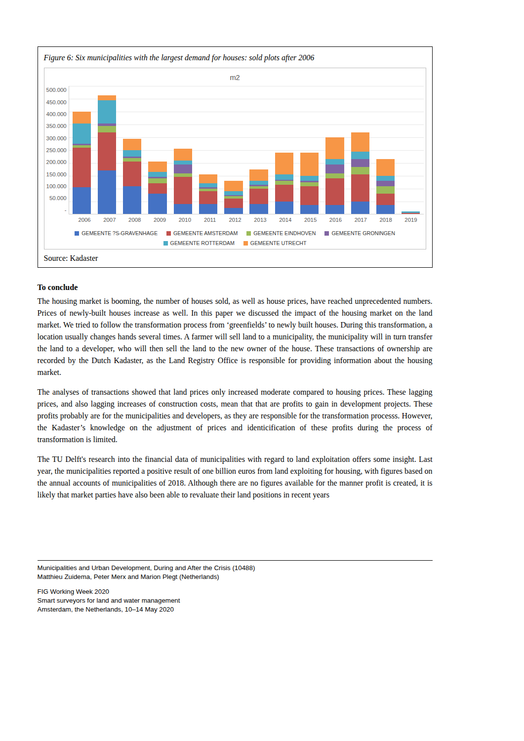Figure 6: Six municipalities with the largest demand for houses: sold plots after 2006
m2
500.000
450.000
400.000
350.000
300.000
250.000
200.000
150.000
100.000
50.000
-
20062007200820092010 20112012201320142015 2016201720182019
GEMEENTE ?S-GRAVENHAGE GEMEENTE AMSTERDAM GEMEENTE EINDHOVEN GEMEENTE GRONINGEN GEMEENTE ROTTERDAM GEMEENTE UTRECHT
Source: Kadaster
To conclude
The housing market is booming, the number of houses sold, as well as house prices, have reached unprecedented numbers. Prices of newly-built houses increase as well. In this paper we discussed the impact of the housing market on the land market. We tried to follow the transformation process from ‘greenfields’ to newly built houses. During this transformation, a location usually changes hands several times. A farmer will sell land to a municipality, the municipality will in turn transfer the land to a developer, who will then sell the land to the new owner of the house. These transactions of ownership are recorded by the Dutch Kadaster, as the Land Registry Office is responsible for providing information about the housing market.
The analyses of transactions showed that land prices only increased moderate compared to housing prices. These lagging prices, and also lagging increases of construction costs, mean that that are profits to gain in development projects. These profits probably are for the municipalities and developers, as they are responsible for the transformation processs. However, the Kadaster’s knowledge on the adjustment of prices and identicification of these profits during the process of transformation is limited.
The TU Delft's research into the financial data of municipalities with regard to land exploitation offers some insight. Last year, the municipalities reported a positive result of one billion euros from land exploiting for housing, with figures based on the annual accounts of municipalities of 2018. Although there are no figures available for the manner profit is created, it is likely that market parties have also been able to revaluate their land positions in recent years
Municipalities and Urban Development, During and After the Crisis (10488)
Matthieu Zuidema, Peter Merx and Marion Plegt (Netherlands)
FIG Working Week 2020
Smart surveyors for land and water management
Amsterdam, the Netherlands, 10–14 May 2020